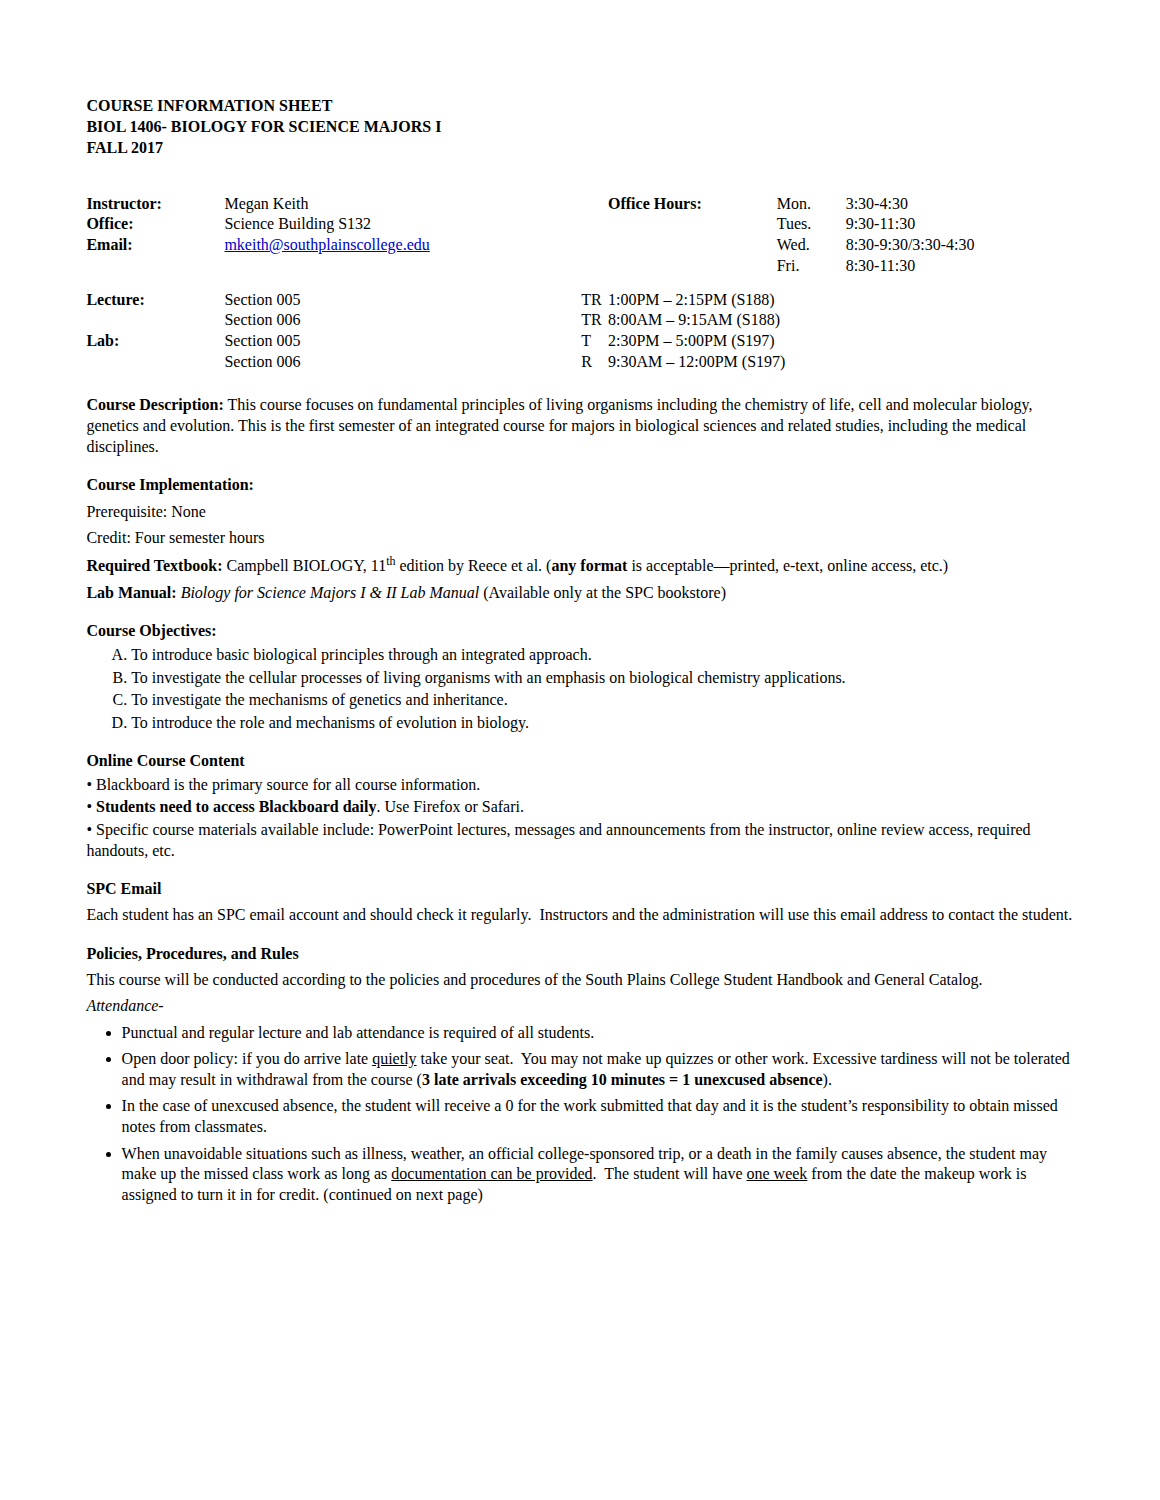COURSE INFORMATION SHEET
BIOL 1406- BIOLOGY FOR SCIENCE MAJORS I
FALL 2017
| Instructor: | Megan Keith | | Office Hours: | Mon. | 3:30-4:30 |
| Office: | Science Building S132 | | | Tues. | 9:30-11:30 |
| Email: | mkeith@southplainscollege.edu | | | Wed. | 8:30-9:30/3:30-4:30 |
| | | | | Fri. | 8:30-11:30 |
| Lecture: | Section 005 | TR | 1:00PM – 2:15PM (S188) |
| | Section 006 | TR | 8:00AM – 9:15AM (S188) |
| Lab: | Section 005 | T | 2:30PM – 5:00PM (S197) |
| | Section 006 | R | 9:30AM – 12:00PM (S197) |
Course Description: This course focuses on fundamental principles of living organisms including the chemistry of life, cell and molecular biology, genetics and evolution. This is the first semester of an integrated course for majors in biological sciences and related studies, including the medical disciplines.
Course Implementation:
Prerequisite: None
Credit: Four semester hours
Required Textbook: Campbell BIOLOGY, 11th edition by Reece et al. (any format is acceptable—printed, e-text, online access, etc.)
Lab Manual: Biology for Science Majors I & II Lab Manual (Available only at the SPC bookstore)
Course Objectives:
To introduce basic biological principles through an integrated approach.
To investigate the cellular processes of living organisms with an emphasis on biological chemistry applications.
To investigate the mechanisms of genetics and inheritance.
To introduce the role and mechanisms of evolution in biology.
Online Course Content
Blackboard is the primary source for all course information.
Students need to access Blackboard daily. Use Firefox or Safari.
Specific course materials available include: PowerPoint lectures, messages and announcements from the instructor, online review access, required handouts, etc.
SPC Email
Each student has an SPC email account and should check it regularly. Instructors and the administration will use this email address to contact the student.
Policies, Procedures, and Rules
This course will be conducted according to the policies and procedures of the South Plains College Student Handbook and General Catalog.
Attendance-
Punctual and regular lecture and lab attendance is required of all students.
Open door policy: if you do arrive late quietly take your seat. You may not make up quizzes or other work. Excessive tardiness will not be tolerated and may result in withdrawal from the course (3 late arrivals exceeding 10 minutes = 1 unexcused absence).
In the case of unexcused absence, the student will receive a 0 for the work submitted that day and it is the student’s responsibility to obtain missed notes from classmates.
When unavoidable situations such as illness, weather, an official college-sponsored trip, or a death in the family causes absence, the student may make up the missed class work as long as documentation can be provided. The student will have one week from the date the makeup work is assigned to turn it in for credit. (continued on next page)